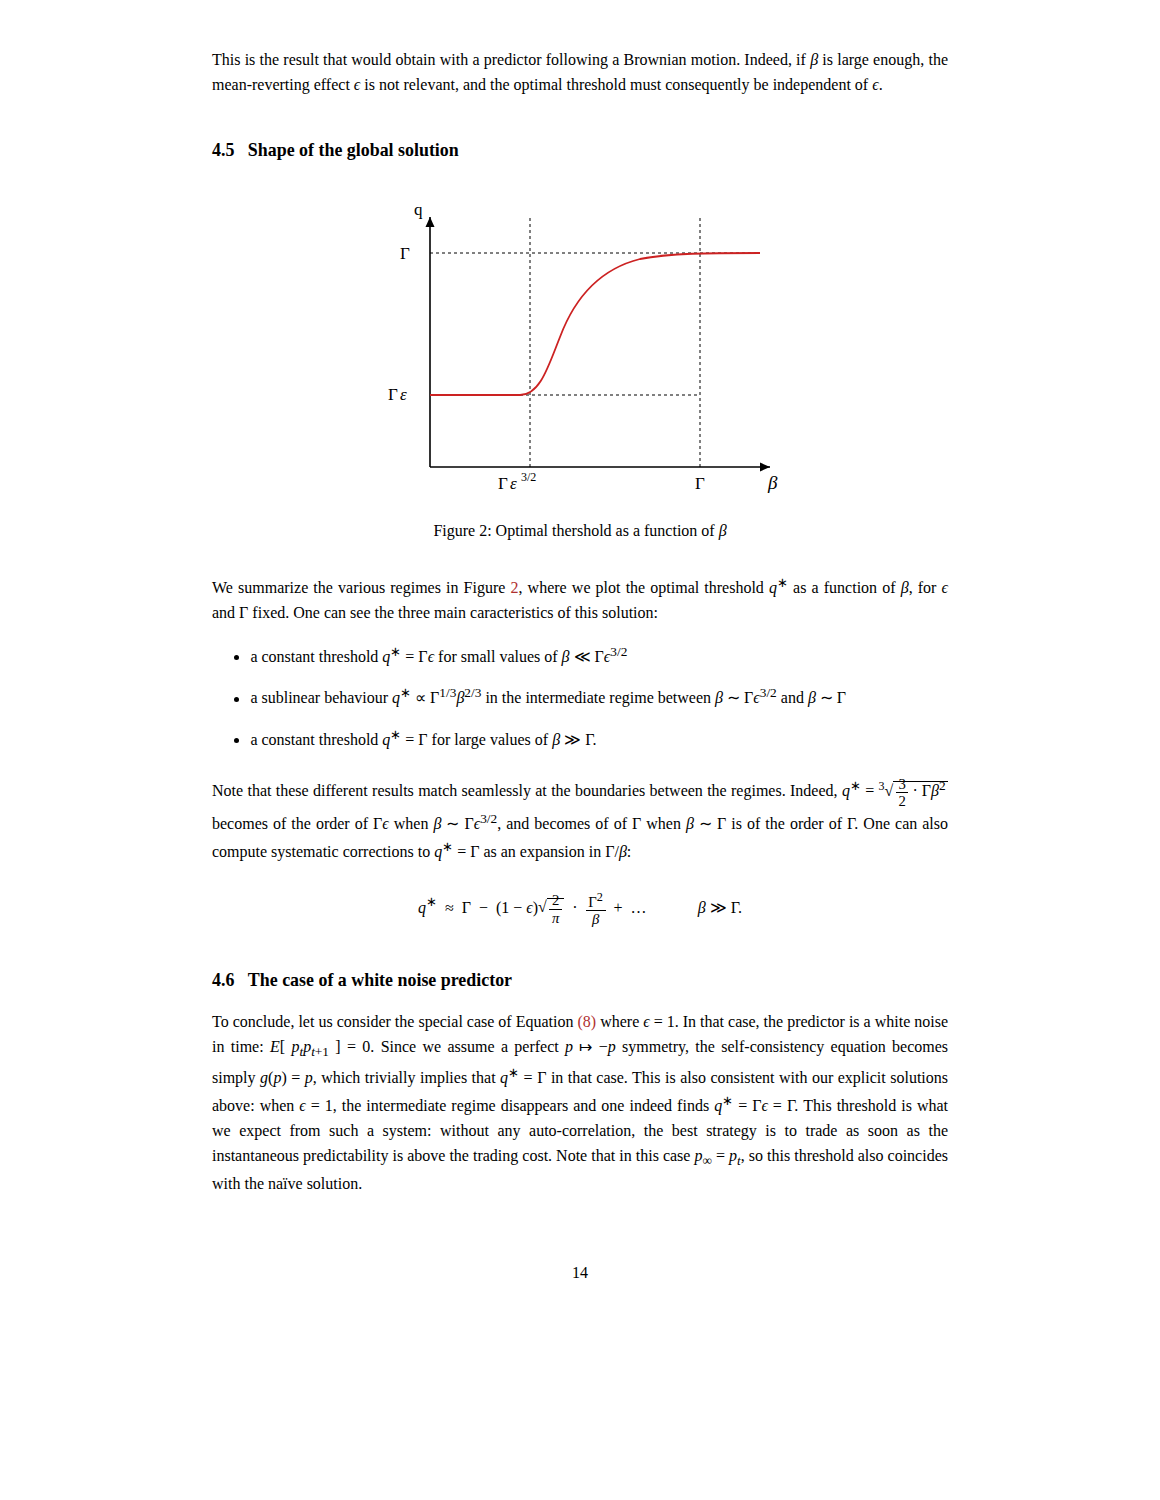This is the result that would obtain with a predictor following a Brownian motion. Indeed, if β is large enough, the mean-reverting effect ϵ is not relevant, and the optimal threshold must consequently be independent of ϵ.
4.5 Shape of the global solution
q β Γ Γ ε Γ ε 3/2 Γ
Figure 2: Optimal thershold as a function of β
We summarize the various regimes in Figure 2, where we plot the optimal threshold q∗ as a function of β, for ϵ and Γ fixed. One can see the three main caracteristics of this solution:
a constant threshold q∗ = Γϵ for small values of β ≪ Γϵ3/2
a sublinear behaviour q∗ ∝ Γ1/3β2/3 in the intermediate regime between β ∼ Γϵ3/2 and β ∼ Γ
a constant threshold q∗ = Γ for large values of β ≫ Γ.
Note that these different results match seamlessly at the boundaries between the regimes. Indeed, q∗ = 3√32 · Γβ2 becomes of the order of Γϵ when β ∼ Γϵ3/2, and becomes of of Γ when β ∼ Γ is of the order of Γ. One can also compute systematic corrections to q∗ = Γ as an expansion in Γ/β:
q∗ ≈ Γ − (1 − ϵ)√2 π · Γ2 β + … β ≫ Γ.
4.6 The case of a white noise predictor
To conclude, let us consider the special case of Equation (8) where ϵ = 1. In that case, the predictor is a white noise in time: E[ ptpt+1 ] = 0. Since we assume a perfect p ↦ −p symmetry, the self-consistency equation becomes simply g(p) = p, which trivially implies that q∗ = Γ in that case. This is also consistent with our explicit solutions above: when ϵ = 1, the intermediate regime disappears and one indeed finds q∗ = Γϵ = Γ. This threshold is what we expect from such a system: without any auto-correlation, the best strategy is to trade as soon as the instantaneous predictability is above the trading cost. Note that in this case p∞ = pt, so this threshold also coincides with the naïve solution.
14